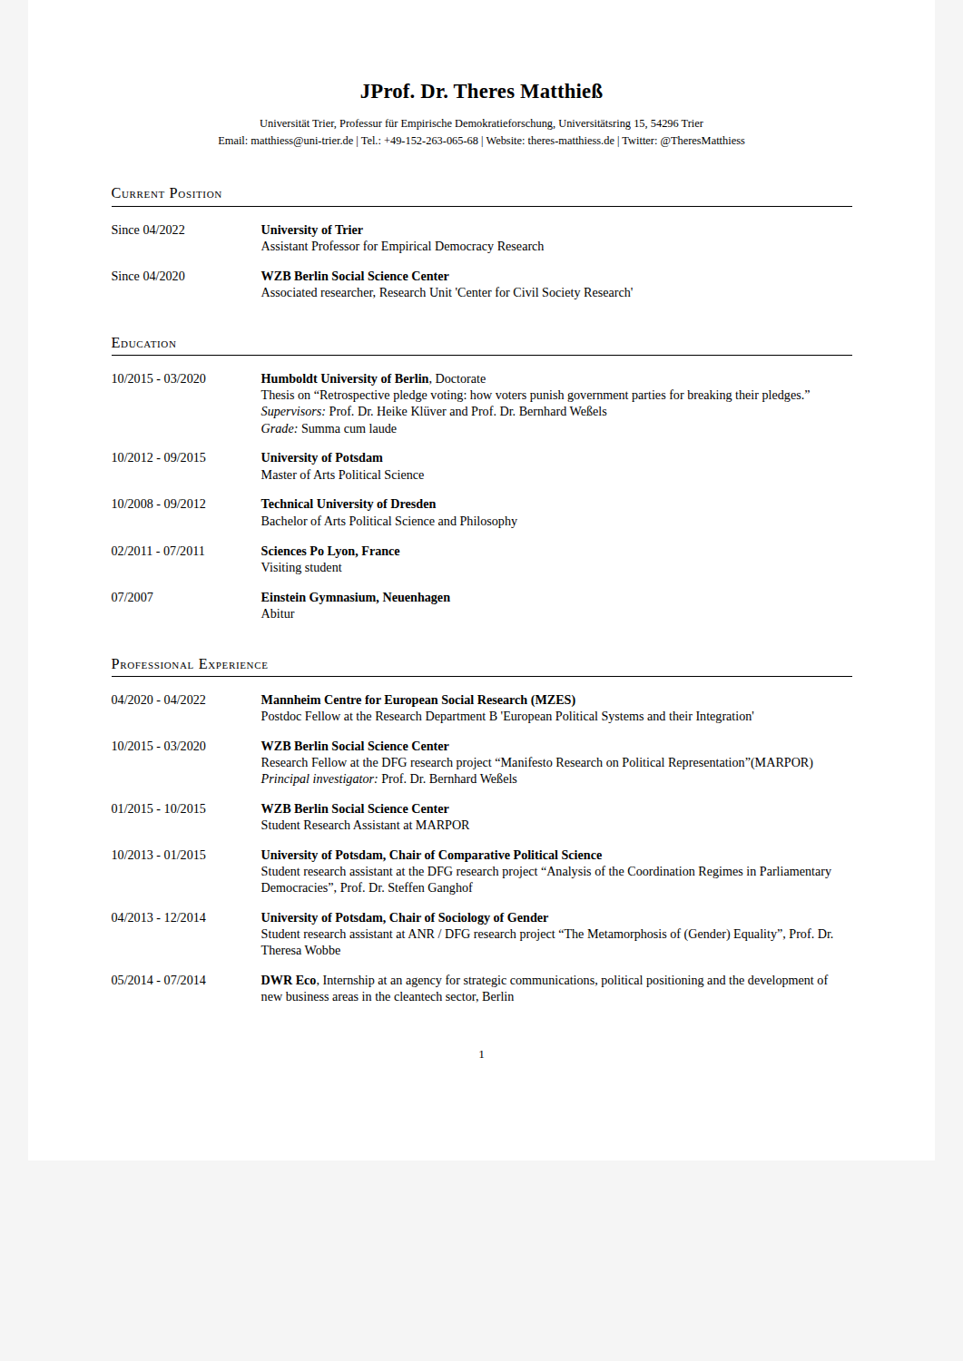JProf. Dr. Theres Matthieß
Universität Trier, Professur für Empirische Demokratieforschung, Universitätsring 15, 54296 Trier
Email: matthiess@uni-trier.de | Tel.: +49-152-263-065-68 | Website: theres-matthiess.de | Twitter: @TheresMatthiess
Current Position
| Since 04/2022 | University of Trier Assistant Professor for Empirical Democracy Research |
| Since 04/2020 | WZB Berlin Social Science Center Associated researcher, Research Unit 'Center for Civil Society Research' |
Education
| 10/2015 - 03/2020 | Humboldt University of Berlin , Doctorate Thesis on “Retrospective pledge voting: how voters punish government parties for breaking their pledges.” Supervisors: Prof. Dr. Heike Klüver and Prof. Dr. Bernhard Weßels Grade: Summa cum laude |
| 10/2012 - 09/2015 | University of Potsdam Master of Arts Political Science |
| 10/2008 - 09/2012 | Technical University of Dresden Bachelor of Arts Political Science and Philosophy |
| 02/2011 - 07/2011 | Sciences Po Lyon, France Visiting student |
| 07/2007 | Einstein Gymnasium, Neuenhagen Abitur |
Professional Experience
| 04/2020 - 04/2022 | Mannheim Centre for European Social Research (MZES) Postdoc Fellow at the Research Department B 'European Political Systems and their Integration' |
| 10/2015 - 03/2020 | WZB Berlin Social Science Center Research Fellow at the DFG research project “Manifesto Research on Political Representation”(MARPOR) Principal investigator: Prof. Dr. Bernhard Weßels |
| 01/2015 - 10/2015 | WZB Berlin Social Science Center Student Research Assistant at MARPOR |
| 10/2013 - 01/2015 | University of Potsdam, Chair of Comparative Political Science Student research assistant at the DFG research project “Analysis of the Coordination Regimes in Parliamentary Democracies”, Prof. Dr. Steffen Ganghof |
| 04/2013 - 12/2014 | University of Potsdam, Chair of Sociology of Gender Student research assistant at ANR / DFG research project “The Metamorphosis of (Gender) Equality”, Prof. Dr. Theresa Wobbe |
| 05/2014 - 07/2014 | DWR Eco , Internship at an agency for strategic communications, political positioning and the development of new business areas in the cleantech sector, Berlin |
1